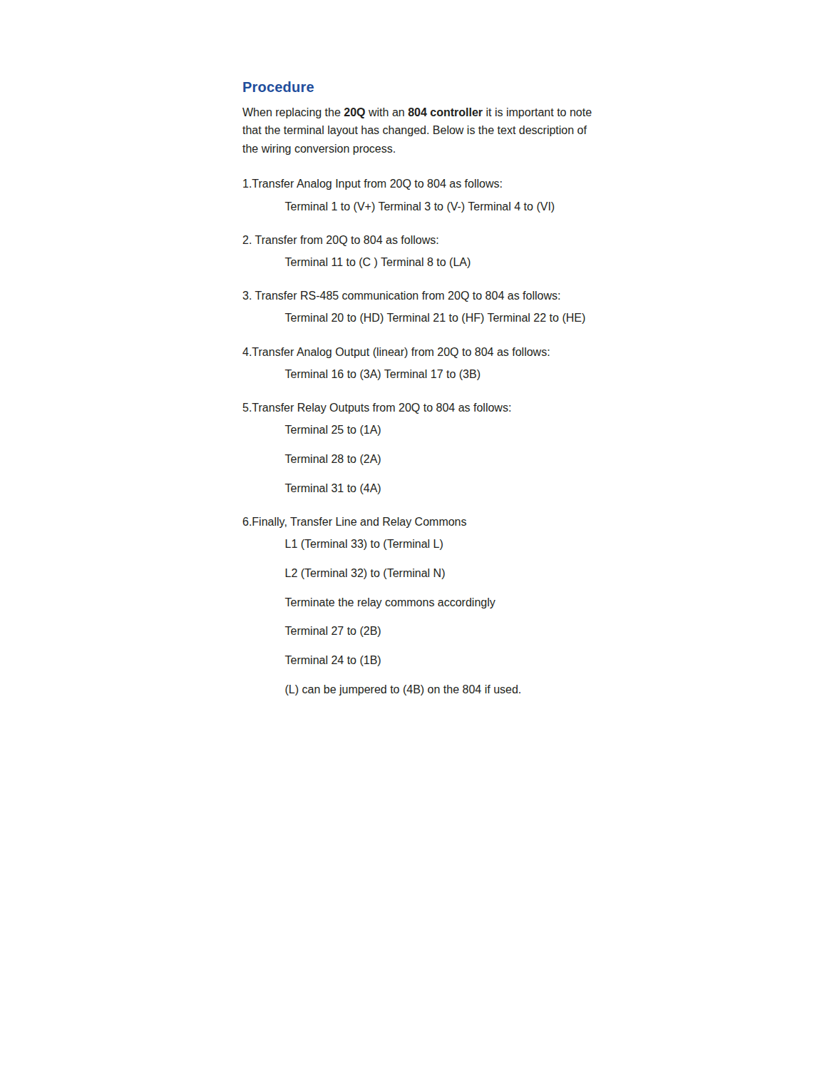Procedure
When replacing the 20Q with an 804 controller it is important to note that the terminal layout has changed. Below is the text description of the wiring conversion process.
1.Transfer Analog Input from 20Q to 804 as follows:
Terminal 1 to (V+) Terminal 3 to (V-) Terminal 4 to (VI)
2. Transfer from 20Q to 804 as follows:
Terminal 11 to (C ) Terminal 8 to (LA)
3. Transfer RS-485 communication from 20Q to 804 as follows:
Terminal 20 to (HD) Terminal 21 to (HF) Terminal 22 to (HE)
4.Transfer Analog Output (linear) from 20Q to 804 as follows:
Terminal 16 to (3A) Terminal 17 to (3B)
5.Transfer Relay Outputs from 20Q to 804 as follows:
Terminal 25 to (1A)
Terminal 28 to (2A)
Terminal 31 to (4A)
6.Finally, Transfer Line and Relay Commons
L1 (Terminal 33) to (Terminal L)
L2 (Terminal 32) to (Terminal N)
Terminate the relay commons accordingly
Terminal 27 to (2B)
Terminal 24 to (1B)
(L) can be jumpered to (4B) on the 804 if used.